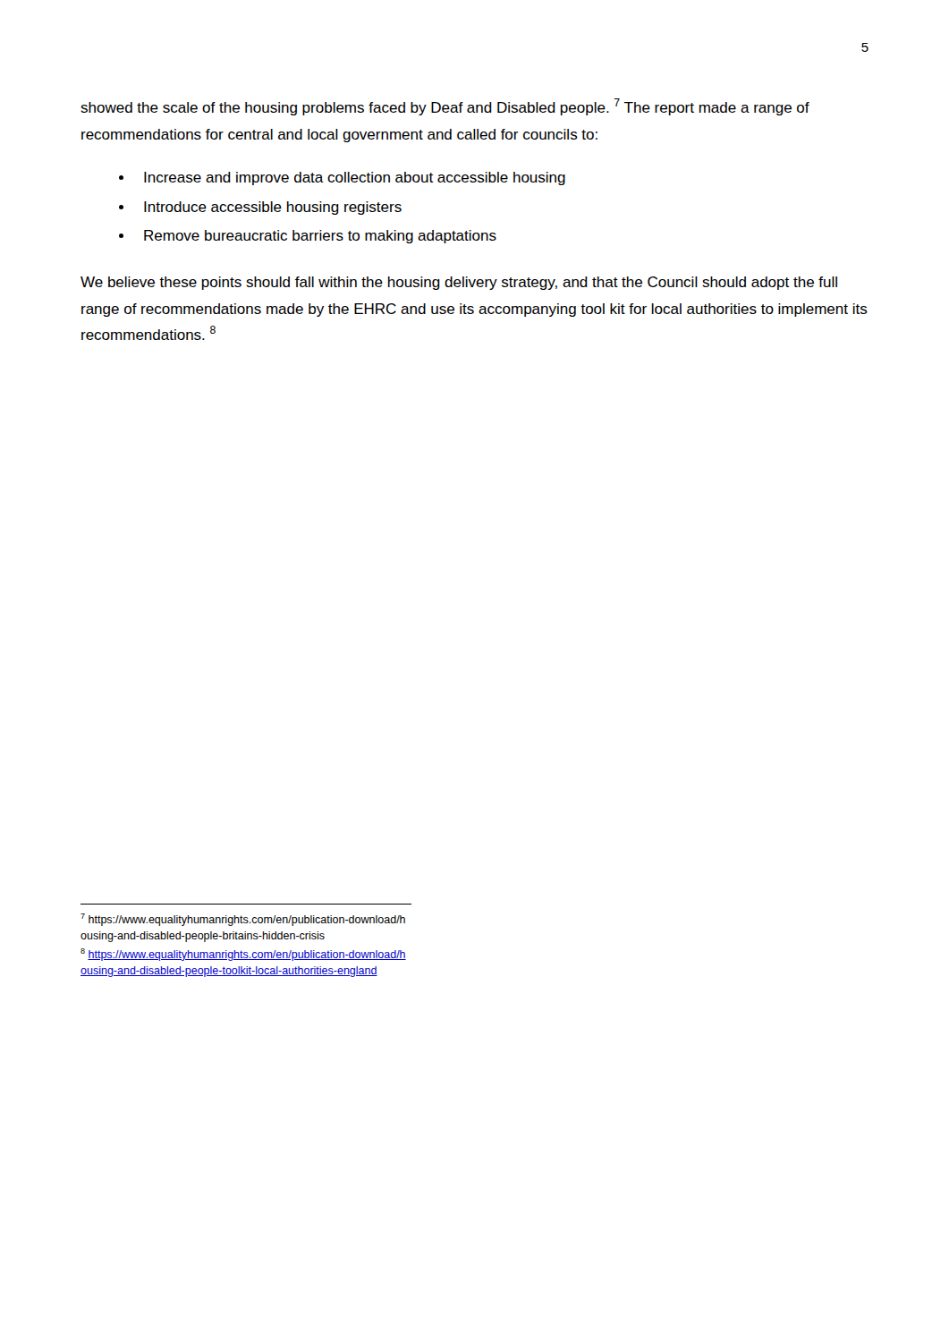5
showed the scale of the housing problems faced by Deaf and Disabled people. 7 The report made a range of recommendations for central and local government and called for councils to:
Increase and improve data collection about accessible housing
Introduce accessible housing registers
Remove bureaucratic barriers to making adaptations
We believe these points should fall within the housing delivery strategy, and that the Council should adopt the full range of recommendations made by the EHRC and use its accompanying tool kit for local authorities to implement its recommendations. 8
7 https://www.equalityhumanrights.com/en/publication-download/housing-and-disabled-people-britains-hidden-crisis
8 https://www.equalityhumanrights.com/en/publication-download/housing-and-disabled-people-toolkit-local-authorities-england